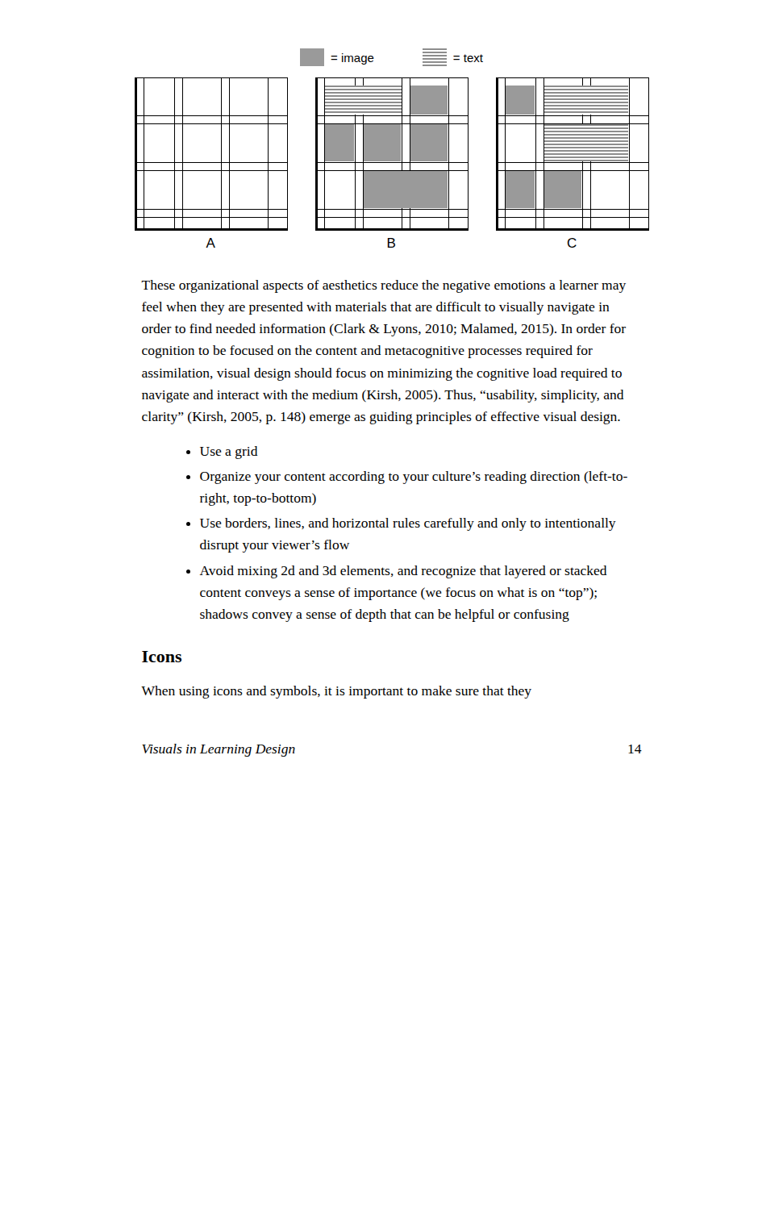= image
= text
A
B
C
These organizational aspects of aesthetics reduce the negative emotions a learner may feel when they are presented with materials that are difficult to visually navigate in order to find needed information (Clark & Lyons, 2010; Malamed, 2015). In order for cognition to be focused on the content and metacognitive processes required for assimilation, visual design should focus on minimizing the cognitive load required to navigate and interact with the medium (Kirsh, 2005). Thus, “usability, simplicity, and clarity” (Kirsh, 2005, p. 148) emerge as guiding principles of effective visual design.
Use a grid
Organize your content according to your culture’s reading direction (left-to-right, top-to-bottom)
Use borders, lines, and horizontal rules carefully and only to intentionally disrupt your viewer’s flow
Avoid mixing 2d and 3d elements, and recognize that layered or stacked content conveys a sense of importance (we focus on what is on “top”); shadows convey a sense of depth that can be helpful or confusing
Icons
When using icons and symbols, it is important to make sure that they
Visuals in Learning Design 14